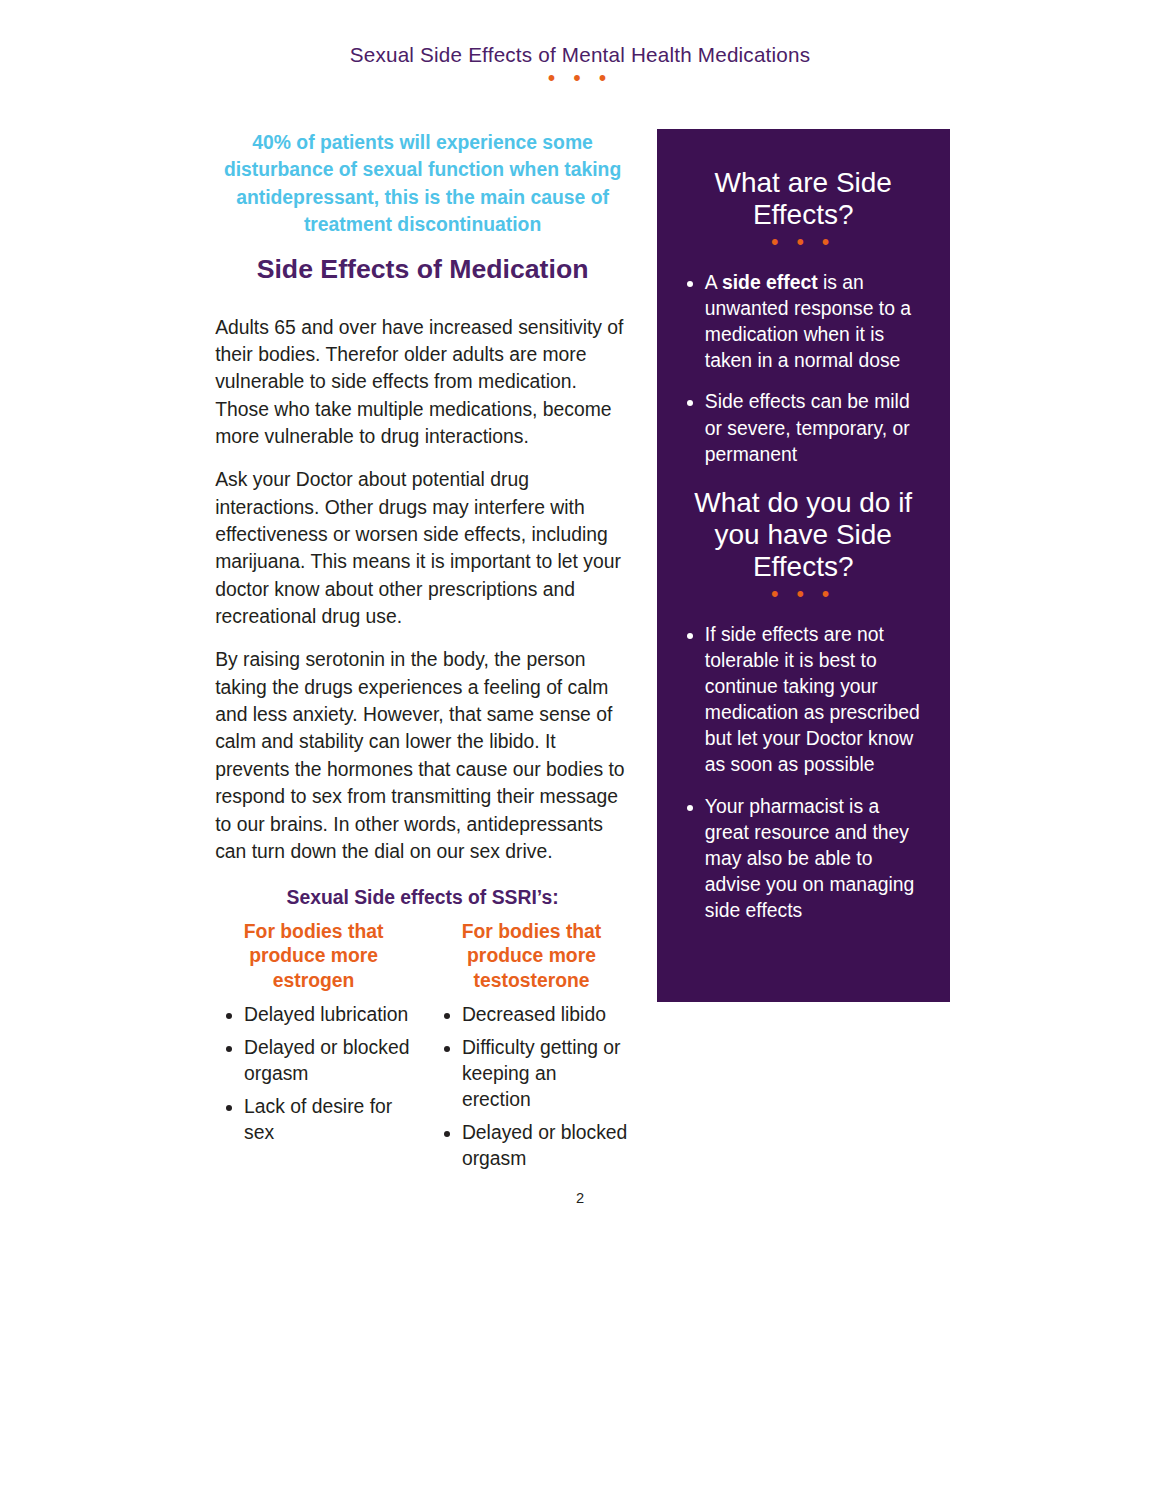Sexual Side Effects of Mental Health Medications
• • •
40% of patients will experience some disturbance of sexual function when taking antidepressant, this is the main cause of treatment discontinuation
Side Effects of Medication
Adults 65 and over have increased sensitivity of their bodies. Therefor older adults are more vulnerable to side effects from medication. Those who take multiple medications, become more vulnerable to drug interactions.
Ask your Doctor about potential drug interactions. Other drugs may interfere with effectiveness or worsen side effects, including marijuana. This means it is important to let your doctor know about other prescriptions and recreational drug use.
By raising serotonin in the body, the person taking the drugs experiences a feeling of calm and less anxiety. However, that same sense of calm and stability can lower the libido. It prevents the hormones that cause our bodies to respond to sex from transmitting their message to our brains. In other words, antidepressants can turn down the dial on our sex drive.
Sexual Side effects of SSRI’s:
For bodies that produce more estrogen
Delayed lubrication
Delayed or blocked orgasm
Lack of desire for sex
For bodies that produce more testosterone
Decreased libido
Difficulty getting or keeping an erection
Delayed or blocked orgasm
What are Side Effects?
• • •
A side effect is an unwanted response to a medication when it is taken in a normal dose
Side effects can be mild or severe, temporary, or permanent
What do you do if you have Side Effects?
• • •
If side effects are not tolerable it is best to continue taking your medication as prescribed but let your Doctor know as soon as possible
Your pharmacist is a great resource and they may also be able to advise you on managing side effects
2